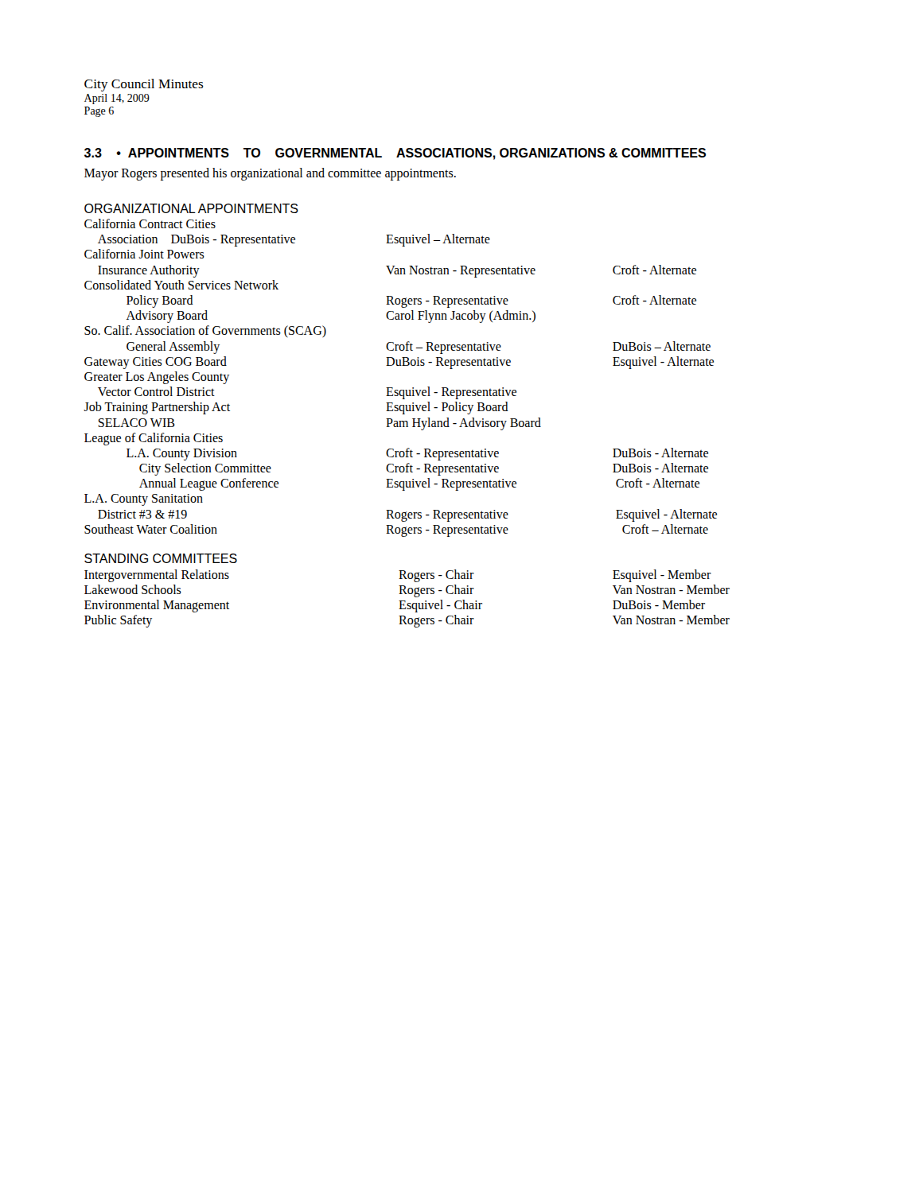City Council Minutes
April 14, 2009
Page 6
3.3 • APPOINTMENTS TO GOVERNMENTAL ASSOCIATIONS, ORGANIZATIONS & COMMITTEES
Mayor Rogers presented his organizational and committee appointments.
ORGANIZATIONAL APPOINTMENTS
| California Contract Cities | | |
| Association DuBois - Representative | Esquivel – Alternate | |
| California Joint Powers | | |
| Insurance Authority | Van Nostran - Representative | Croft - Alternate |
| Consolidated Youth Services Network | | |
| Policy Board | Rogers - Representative | Croft - Alternate |
| Advisory Board | Carol Flynn Jacoby (Admin.) |
| So. Calif. Association of Governments (SCAG) | | |
| General Assembly | Croft – Representative | DuBois – Alternate |
| Gateway Cities COG Board | DuBois - Representative | Esquivel - Alternate |
| Greater Los Angeles County | | |
| Vector Control District | Esquivel - Representative | |
| Job Training Partnership Act | Esquivel - Policy Board | |
| SELACO WIB | Pam Hyland - Advisory Board |
| League of California Cities | | |
| L.A. County Division | Croft - Representative | DuBois - Alternate |
| City Selection Committee | Croft - Representative | DuBois - Alternate |
| Annual League Conference | Esquivel - Representative | Croft - Alternate |
| L.A. County Sanitation | | |
| District #3 & #19 | Rogers - Representative | Esquivel - Alternate |
| Southeast Water Coalition | Rogers - Representative | Croft – Alternate |
STANDING COMMITTEES
| Intergovernmental Relations | Rogers - Chair | Esquivel - Member |
| Lakewood Schools | Rogers - Chair | Van Nostran - Member |
| Environmental Management | Esquivel - Chair | DuBois - Member |
| Public Safety | Rogers - Chair | Van Nostran - Member |